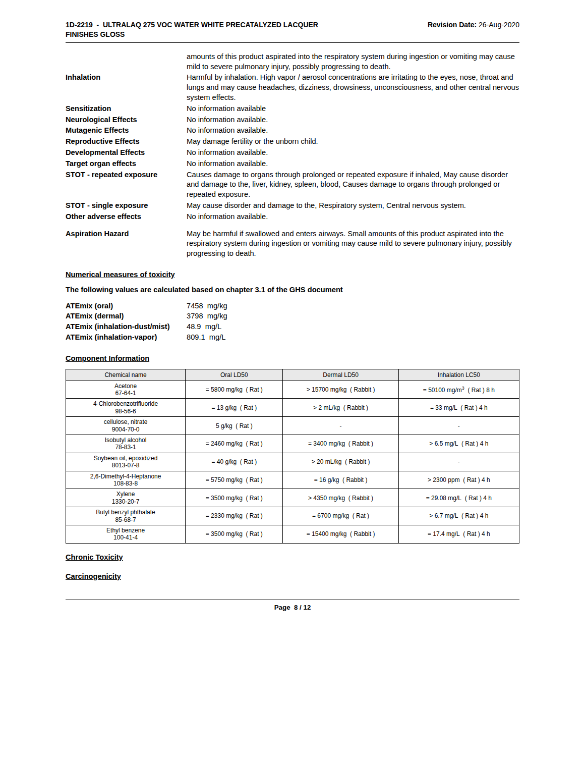1D-2219 - ULTRALAQ 275 VOC WATER WHITE PRECATALYZED LACQUER FINISHES GLOSS
Revision Date: 26-Aug-2020
amounts of this product aspirated into the respiratory system during ingestion or vomiting may cause mild to severe pulmonary injury, possibly progressing to death.
Inhalation
Harmful by inhalation. High vapor / aerosol concentrations are irritating to the eyes, nose, throat and lungs and may cause headaches, dizziness, drowsiness, unconsciousness, and other central nervous system effects.
Sensitization
No information available
Neurological Effects
No information available.
Mutagenic Effects
No information available.
Reproductive Effects
May damage fertility or the unborn child.
Developmental Effects
No information available.
Target organ effects
No information available.
STOT - repeated exposure
Causes damage to organs through prolonged or repeated exposure if inhaled, May cause disorder and damage to the, liver, kidney, spleen, blood, Causes damage to organs through prolonged or repeated exposure.
STOT - single exposure
May cause disorder and damage to the, Respiratory system, Central nervous system.
Other adverse effects
No information available.
Aspiration Hazard
May be harmful if swallowed and enters airways. Small amounts of this product aspirated into the respiratory system during ingestion or vomiting may cause mild to severe pulmonary injury, possibly progressing to death.
Numerical measures of toxicity
The following values are calculated based on chapter 3.1 of the GHS document
ATEmix (oral)
7458 mg/kg
ATEmix (dermal)
3798 mg/kg
ATEmix (inhalation-dust/mist)
48.9 mg/L
ATEmix (inhalation-vapor)
809.1 mg/L
Component Information
| Chemical name | Oral LD50 | Dermal LD50 | Inhalation LC50 |
| --- | --- | --- | --- |
| Acetone 67-64-1 | = 5800 mg/kg ( Rat ) | > 15700 mg/kg ( Rabbit ) | = 50100 mg/m 3 ( Rat ) 8 h |
| 4-Chlorobenzotrifluoride 98-56-6 | = 13 g/kg ( Rat ) | > 2 mL/kg ( Rabbit ) | = 33 mg/L ( Rat ) 4 h |
| cellulose, nitrate 9004-70-0 | 5 g/kg ( Rat ) | - | - |
| Isobutyl alcohol 78-83-1 | = 2460 mg/kg ( Rat ) | = 3400 mg/kg ( Rabbit ) | > 6.5 mg/L ( Rat ) 4 h |
| Soybean oil, epoxidized 8013-07-8 | = 40 g/kg ( Rat ) | > 20 mL/kg ( Rabbit ) | - |
| 2,6-Dimethyl-4-Heptanone 108-83-8 | = 5750 mg/kg ( Rat ) | = 16 g/kg ( Rabbit ) | > 2300 ppm ( Rat ) 4 h |
| Xylene 1330-20-7 | = 3500 mg/kg ( Rat ) | > 4350 mg/kg ( Rabbit ) | = 29.08 mg/L ( Rat ) 4 h |
| Butyl benzyl phthalate 85-68-7 | = 2330 mg/kg ( Rat ) | = 6700 mg/kg ( Rat ) | > 6.7 mg/L ( Rat ) 4 h |
| Ethyl benzene 100-41-4 | = 3500 mg/kg ( Rat ) | = 15400 mg/kg ( Rabbit ) | = 17.4 mg/L ( Rat ) 4 h |
Chronic Toxicity
Carcinogenicity
Page 8 / 12